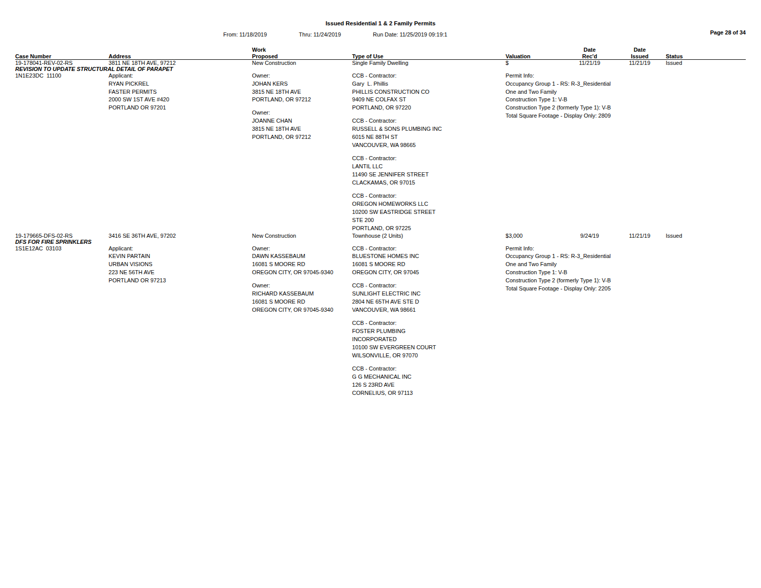Issued Residential 1 & 2 Family Permits
Page 28 of 34
From: 11/18/2019 Thru: 11/24/2019 Run Date: 11/25/2019 09:19:1
| | | Work | | | Date | Date | |
| --- | --- | --- | --- | --- | --- | --- | --- |
| Case Number | Address | Proposed | Type of Use | Valuation | Rec'd | Issued | Status |
| 19-178041-REV-02-RS | 3811 NE 18TH AVE, 97212 | New Construction | Single Family Dwelling | $ | 11/21/19 | 11/21/19 | Issued |
| REVISION TO UPDATE STRUCTURAL DETAIL OF PARAPET |
| 1N1E23DC 11100 | Applicant: RYAN PICKREL FASTER PERMITS 2000 SW 1ST AVE #420 PORTLAND OR 97201 | Owner: JOHAN KERS 3815 NE 18TH AVE PORTLAND, OR 97212 Owner: JOANNE CHAN 3815 NE 18TH AVE PORTLAND, OR 97212 | CCB - Contractor: Gary L. Phillis PHILLIS CONSTRUCTION CO 9409 NE COLFAX ST PORTLAND, OR 97220 CCB - Contractor: RUSSELL & SONS PLUMBING INC 6015 NE 88TH ST VANCOUVER, WA 98665 CCB - Contractor: LANTIL LLC 11490 SE JENNIFER STREET CLACKAMAS, OR 97015 CCB - Contractor: OREGON HOMEWORKS LLC 10200 SW EASTRIDGE STREET STE 200 PORTLAND, OR 97225 | Permit Info: Occupancy Group 1 - RS: R-3_Residential One and Two Family Construction Type 1: V-B Construction Type 2 (formerly Type 1): V-B Total Square Footage - Display Only: 2809 |
| 19-179665-DFS-02-RS | 3416 SE 36TH AVE, 97202 | New Construction | Townhouse (2 Units) | $3,000 | 9/24/19 | 11/21/19 | Issued |
| DFS FOR FIRE SPRINKLERS |
| 1S1E12AC 03103 | Applicant: KEVIN PARTAIN URBAN VISIONS 223 NE 56TH AVE PORTLAND OR 97213 | Owner: DAWN KASSEBAUM 16081 S MOORE RD OREGON CITY, OR 97045-9340 Owner: RICHARD KASSEBAUM 16081 S MOORE RD OREGON CITY, OR 97045-9340 | CCB - Contractor: BLUESTONE HOMES INC 16081 S MOORE RD OREGON CITY, OR 97045 CCB - Contractor: SUNLIGHT ELECTRIC INC 2804 NE 65TH AVE STE D VANCOUVER, WA 98661 CCB - Contractor: FOSTER PLUMBING INCORPORATED 10100 SW EVERGREEN COURT WILSONVILLE, OR 97070 CCB - Contractor: G G MECHANICAL INC 126 S 23RD AVE CORNELIUS, OR 97113 | Permit Info: Occupancy Group 1 - RS: R-3_Residential One and Two Family Construction Type 1: V-B Construction Type 2 (formerly Type 1): V-B Total Square Footage - Display Only: 2205 |